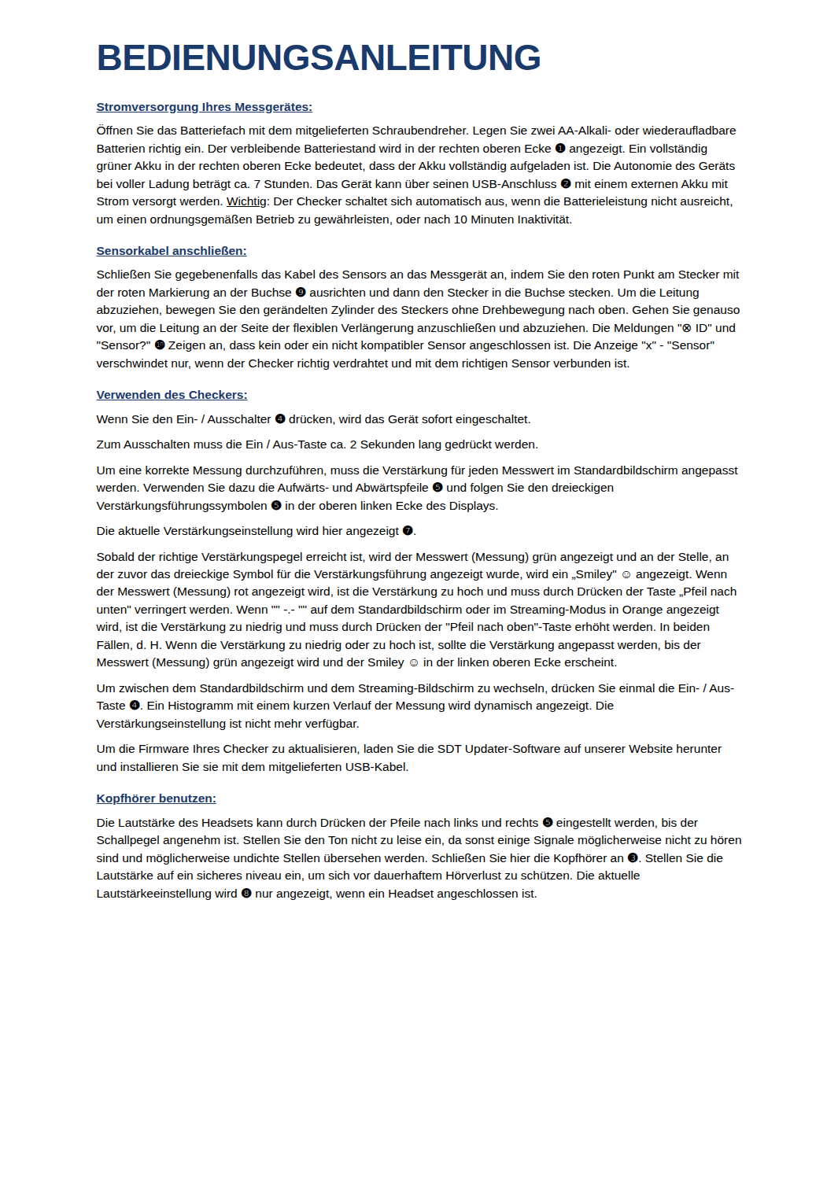BEDIENUNGSANLEITUNG
Stromversorgung Ihres Messgerätes:
Öffnen Sie das Batteriefach mit dem mitgelieferten Schraubendreher. Legen Sie zwei AA-Alkali- oder wiederaufladbare Batterien richtig ein. Der verbleibende Batteriestand wird in der rechten oberen Ecke ❶ angezeigt. Ein vollständig grüner Akku in der rechten oberen Ecke bedeutet, dass der Akku vollständig aufgeladen ist. Die Autonomie des Geräts bei voller Ladung beträgt ca. 7 Stunden. Das Gerät kann über seinen USB-Anschluss ❷ mit einem externen Akku mit Strom versorgt werden. Wichtig: Der Checker schaltet sich automatisch aus, wenn die Batterieleistung nicht ausreicht, um einen ordnungsgemäßen Betrieb zu gewährleisten, oder nach 10 Minuten Inaktivität.
Sensorkabel anschließen:
Schließen Sie gegebenenfalls das Kabel des Sensors an das Messgerät an, indem Sie den roten Punkt am Stecker mit der roten Markierung an der Buchse ❾ ausrichten und dann den Stecker in die Buchse stecken. Um die Leitung abzuziehen, bewegen Sie den gerändelten Zylinder des Steckers ohne Drehbewegung nach oben. Gehen Sie genauso vor, um die Leitung an der Seite der flexiblen Verlängerung anzuschließen und abzuziehen. Die Meldungen "⊗ ID" und "Sensor?" ❿ Zeigen an, dass kein oder ein nicht kompatibler Sensor angeschlossen ist. Die Anzeige "x" - "Sensor" verschwindet nur, wenn der Checker richtig verdrahtet und mit dem richtigen Sensor verbunden ist.
Verwenden des Checkers:
Wenn Sie den Ein- / Ausschalter ❹ drücken, wird das Gerät sofort eingeschaltet.
Zum Ausschalten muss die Ein / Aus-Taste ca. 2 Sekunden lang gedrückt werden.
Um eine korrekte Messung durchzuführen, muss die Verstärkung für jeden Messwert im Standardbildschirm angepasst werden. Verwenden Sie dazu die Aufwärts- und Abwärtspfeile ❺ und folgen Sie den dreieckigen Verstärkungsführungssymbolen ❺ in der oberen linken Ecke des Displays.
Die aktuelle Verstärkungseinstellung wird hier angezeigt ❼.
Sobald der richtige Verstärkungspegel erreicht ist, wird der Messwert (Messung) grün angezeigt und an der Stelle, an der zuvor das dreieckige Symbol für die Verstärkungsführung angezeigt wurde, wird ein „Smiley" ☺ angezeigt. Wenn der Messwert (Messung) rot angezeigt wird, ist die Verstärkung zu hoch und muss durch Drücken der Taste „Pfeil nach unten" verringert werden. Wenn "" -.- "" auf dem Standardbildschirm oder im Streaming-Modus in Orange angezeigt wird, ist die Verstärkung zu niedrig und muss durch Drücken der "Pfeil nach oben"-Taste erhöht werden. In beiden Fällen, d. H. Wenn die Verstärkung zu niedrig oder zu hoch ist, sollte die Verstärkung angepasst werden, bis der Messwert (Messung) grün angezeigt wird und der Smiley ☺ in der linken oberen Ecke erscheint.
Um zwischen dem Standardbildschirm und dem Streaming-Bildschirm zu wechseln, drücken Sie einmal die Ein- / Aus-Taste ❹. Ein Histogramm mit einem kurzen Verlauf der Messung wird dynamisch angezeigt. Die Verstärkungseinstellung ist nicht mehr verfügbar.
Um die Firmware Ihres Checker zu aktualisieren, laden Sie die SDT Updater-Software auf unserer Website herunter und installieren Sie sie mit dem mitgelieferten USB-Kabel.
Kopfhörer benutzen:
Die Lautstärke des Headsets kann durch Drücken der Pfeile nach links und rechts ❺ eingestellt werden, bis der Schallpegel angenehm ist. Stellen Sie den Ton nicht zu leise ein, da sonst einige Signale möglicherweise nicht zu hören sind und möglicherweise undichte Stellen übersehen werden. Schließen Sie hier die Kopfhörer an ❸. Stellen Sie die Lautstärke auf ein sicheres niveau ein, um sich vor dauerhaftem Hörverlust zu schützen. Die aktuelle Lautstärkeeinstellung wird ❽ nur angezeigt, wenn ein Headset angeschlossen ist.